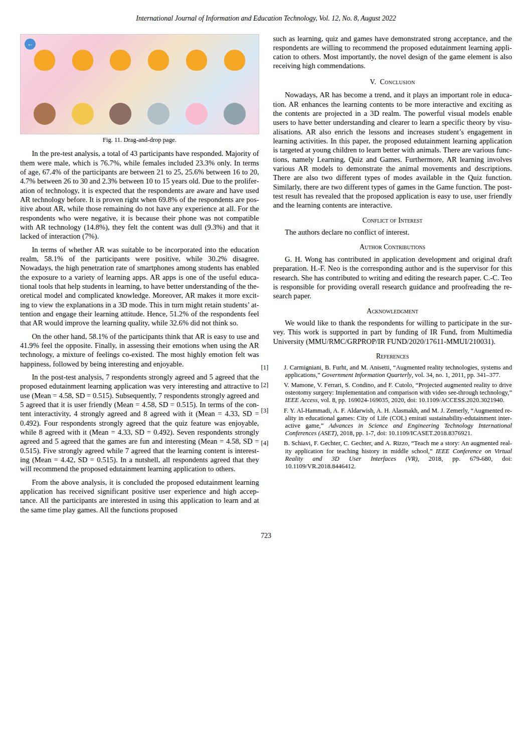International Journal of Information and Education Technology, Vol. 12, No. 8, August 2022
←
Fig. 11. Drag-and-drop page.
In the pre-test analysis, a total of 43 participants have responded. Majority of them were male, which is 76.7%, while females included 23.3% only. In terms of age, 67.4% of the participants are between 21 to 25, 25.6% between 16 to 20, 4.7% between 26 to 30 and 2.3% between 10 to 15 years old. Due to the proliferation of technology, it is expected that the respondents are aware and have used AR technology before. It is proven right when 69.8% of the respondents are positive about AR, while those remaining do not have any experience at all. For the respondents who were negative, it is because their phone was not compatible with AR technology (14.8%), they felt the content was dull (9.3%) and that it lacked of interaction (7%).
In terms of whether AR was suitable to be incorporated into the education realm, 58.1% of the participants were positive, while 30.2% disagree. Nowadays, the high penetration rate of smartphones among students has enabled the exposure to a variety of learning apps. AR apps is one of the useful educational tools that help students in learning, to have better understanding of the theoretical model and complicated knowledge. Moreover, AR makes it more exciting to view the explanations in a 3D mode. This in turn might retain students’ attention and engage their learning attitude. Hence, 51.2% of the respondents feel that AR would improve the learning quality, while 32.6% did not think so.
On the other hand, 58.1% of the participants think that AR is easy to use and 41.9% feel the opposite. Finally, in assessing their emotions when using the AR technology, a mixture of feelings co-existed. The most highly emotion felt was happiness, followed by being interesting and enjoyable.
In the post-test analysis, 7 respondents strongly agreed and 5 agreed that the proposed edutainment learning application was very interesting and attractive to use (Mean = 4.58, SD = 0.515). Subsequently, 7 respondents strongly agreed and 5 agreed that it is user friendly (Mean = 4.58, SD = 0.515). In terms of the content interactivity, 4 strongly agreed and 8 agreed with it (Mean = 4.33, SD = 0.492). Four respondents strongly agreed that the quiz feature was enjoyable, while 8 agreed with it (Mean = 4.33, SD = 0.492). Seven respondents strongly agreed and 5 agreed that the games are fun and interesting (Mean = 4.58, SD = 0.515). Five strongly agreed while 7 agreed that the learning content is interesting (Mean = 4.42, SD = 0.515). In a nutshell, all respondents agreed that they will recommend the proposed edutainment learning application to others.
From the above analysis, it is concluded the proposed edutainment learning application has received significant positive user experience and high acceptance. All the participants are interested in using this application to learn and at the same time play games. All the functions proposed
such as learning, quiz and games have demonstrated strong acceptance, and the respondents are willing to recommend the proposed edutainment learning application to others. Most importantly, the novel design of the game element is also receiving high commendations.
V. Conclusion
Nowadays, AR has become a trend, and it plays an important role in education. AR enhances the learning contents to be more interactive and exciting as the contents are projected in a 3D realm. The powerful visual models enable users to have better understanding and clearer to learn a specific theory by visualisations. AR also enrich the lessons and increases student’s engagement in learning activities. In this paper, the proposed edutainment learning application is targeted at young children to learn better with animals. There are various functions, namely Learning, Quiz and Games. Furthermore, AR learning involves various AR models to demonstrate the animal movements and descriptions. There are also two different types of modes available in the Quiz function. Similarly, there are two different types of games in the Game function. The post-test result has revealed that the proposed application is easy to use, user friendly and the learning contents are interactive.
Conflict of Interest
The authors declare no conflict of interest.
Author Contributions
G. H. Wong has contributed in application development and original draft preparation. H.-F. Neo is the corresponding author and is the supervisor for this research. She has contributed to writing and editing the research paper. C.-C. Teo is responsible for providing overall research guidance and proofreading the research paper.
Acknowledgment
We would like to thank the respondents for willing to participate in the survey. This work is supported in part by funding of IR Fund, from Multimedia University (MMU/RMC/GRPROP/IR FUND/2020/17611-MMUI/210031).
References
[1] J. Carmigniani, B. Furht, and M. Anisetti, “Augmented reality technologies, systems and applications,” Government Information Quarterly, vol. 34, no. 1, 2011, pp. 341–377.
[2] V. Mamone, V. Ferrari, S. Condino, and F. Cutolo, “Projected augmented reality to drive osteotomy surgery: Implementation and comparison with video see-through technology,” IEEE Access, vol. 8, pp. 169024-169035, 2020, doi: 10.1109/ACCESS.2020.3021940.
[3] F. Y. Al-Hammadi, A. F. Aldarwish, A. H. Alasmakh, and M. J. Zemerly, “Augmented reality in educational games: City of Life (COL) emirati sustainability-edutainment interactive game,” Advances in Science and Engineering Technology International Conferences (ASET), 2018, pp. 1-7, doi: 10.1109/ICASET.2018.8376921.
[4] B. Schiavi, F. Gechter, C. Gechter, and A. Rizzo, “Teach me a story: An augmented reality application for teaching history in middle school,” IEEE Conference on Virtual Reality and 3D User Interfaces (VR), 2018, pp. 679-680, doi: 10.1109/VR.2018.8446412.
723